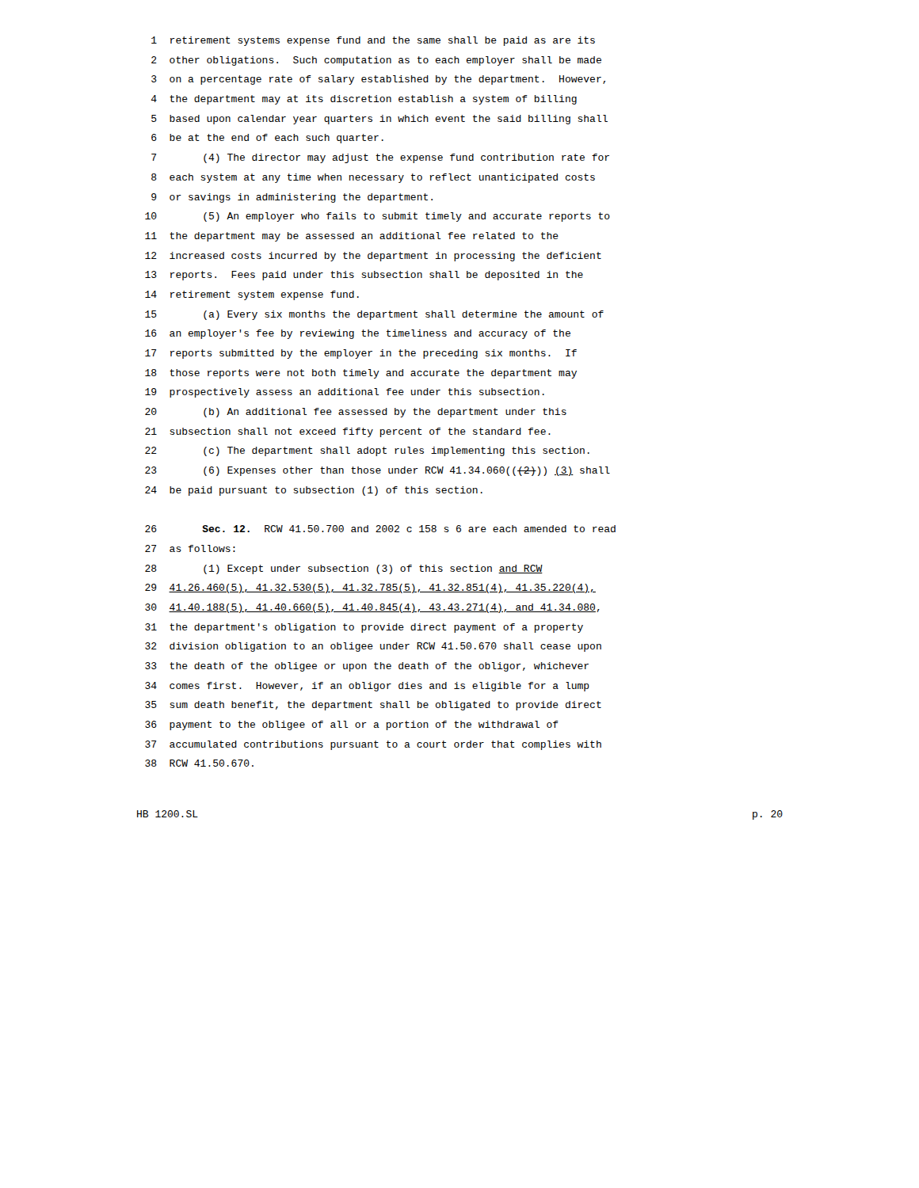retirement systems expense fund and the same shall be paid as are its
other obligations. Such computation as to each employer shall be made
on a percentage rate of salary established by the department. However,
the department may at its discretion establish a system of billing
based upon calendar year quarters in which event the said billing shall
be at the end of each such quarter.
(4) The director may adjust the expense fund contribution rate for
each system at any time when necessary to reflect unanticipated costs
or savings in administering the department.
(5) An employer who fails to submit timely and accurate reports to
the department may be assessed an additional fee related to the
increased costs incurred by the department in processing the deficient
reports. Fees paid under this subsection shall be deposited in the
retirement system expense fund.
(a) Every six months the department shall determine the amount of
an employer's fee by reviewing the timeliness and accuracy of the
reports submitted by the employer in the preceding six months. If
those reports were not both timely and accurate the department may
prospectively assess an additional fee under this subsection.
(b) An additional fee assessed by the department under this
subsection shall not exceed fifty percent of the standard fee.
(c) The department shall adopt rules implementing this section.
(6) Expenses other than those under RCW 41.34.060(((2))) (3) shall
be paid pursuant to subsection (1) of this section.
Sec. 12. RCW 41.50.700 and 2002 c 158 s 6 are each amended to read
as follows:
(1) Except under subsection (3) of this section and RCW
41.26.460(5), 41.32.530(5), 41.32.785(5), 41.32.851(4), 41.35.220(4),
41.40.188(5), 41.40.660(5), 41.40.845(4), 43.43.271(4), and 41.34.080,
the department's obligation to provide direct payment of a property
division obligation to an obligee under RCW 41.50.670 shall cease upon
the death of the obligee or upon the death of the obligor, whichever
comes first. However, if an obligor dies and is eligible for a lump
sum death benefit, the department shall be obligated to provide direct
payment to the obligee of all or a portion of the withdrawal of
accumulated contributions pursuant to a court order that complies with
RCW 41.50.670.
HB 1200.SL p. 20